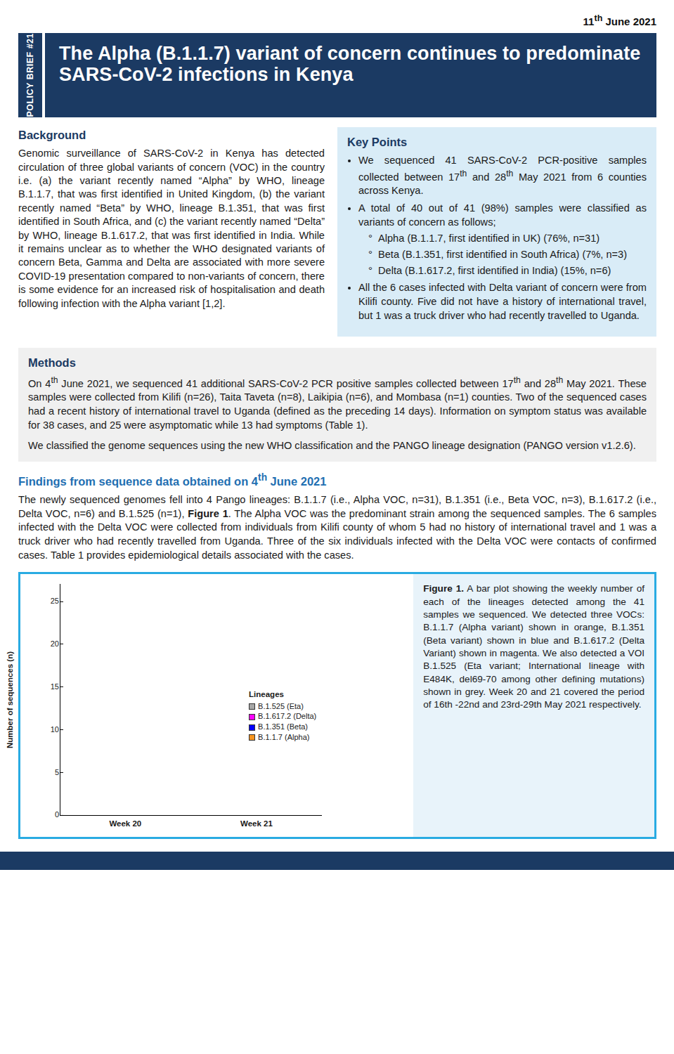11th June 2021
POLICY BRIEF #21
The Alpha (B.1.1.7) variant of concern continues to predominate SARS-CoV-2 infections in Kenya
Background
Genomic surveillance of SARS-CoV-2 in Kenya has detected circulation of three global variants of concern (VOC) in the country i.e. (a) the variant recently named “Alpha” by WHO, lineage B.1.1.7, that was first identified in United Kingdom, (b) the variant recently named “Beta” by WHO, lineage B.1.351, that was first identified in South Africa, and (c) the variant recently named “Delta” by WHO, lineage B.1.617.2, that was first identified in India. While it remains unclear as to whether the WHO designated variants of concern Beta, Gamma and Delta are associated with more severe COVID-19 presentation compared to non-variants of concern, there is some evidence for an increased risk of hospitalisation and death following infection with the Alpha variant [1,2].
Key Points
We sequenced 41 SARS-CoV-2 PCR-positive samples collected between 17th and 28th May 2021 from 6 counties across Kenya.
A total of 40 out of 41 (98%) samples were classified as variants of concern as follows;
Alpha (B.1.1.7, first identified in UK) (76%, n=31)
Beta (B.1.351, first identified in South Africa) (7%, n=3)
Delta (B.1.617.2, first identified in India) (15%, n=6)
All the 6 cases infected with Delta variant of concern were from Kilifi county. Five did not have a history of international travel, but 1 was a truck driver who had recently travelled to Uganda.
Methods
On 4th June 2021, we sequenced 41 additional SARS-CoV-2 PCR positive samples collected between 17th and 28th May 2021. These samples were collected from Kilifi (n=26), Taita Taveta (n=8), Laikipia (n=6), and Mombasa (n=1) counties. Two of the sequenced cases had a recent history of international travel to Uganda (defined as the preceding 14 days). Information on symptom status was available for 38 cases, and 25 were asymptomatic while 13 had symptoms (Table 1).
We classified the genome sequences using the new WHO classification and the PANGO lineage designation (PANGO version v1.2.6).
Findings from sequence data obtained on 4th June 2021
The newly sequenced genomes fell into 4 Pango lineages: B.1.1.7 (i.e., Alpha VOC, n=31), B.1.351 (i.e., Beta VOC, n=3), B.1.617.2 (i.e., Delta VOC, n=6) and B.1.525 (n=1), Figure 1. The Alpha VOC was the predominant strain among the sequenced samples. The 6 samples infected with the Delta VOC were collected from individuals from Kilifi county of whom 5 had no history of international travel and 1 was a truck driver who had recently travelled from Uganda. Three of the six individuals infected with the Delta VOC were contacts of confirmed cases. Table 1 provides epidemiological details associated with the cases.
Number of sequences (n)
0
5
10
15
20
25
Lineages
B.1.525 (Eta)
B.1.617.2 (Delta)
B.1.351 (Beta)
B.1.1.7 (Alpha)
Week 20
Week 21
Figure 1. A bar plot showing the weekly number of each of the lineages detected among the 41 samples we sequenced. We detected three VOCs: B.1.1.7 (Alpha variant) shown in orange, B.1.351 (Beta variant) shown in blue and B.1.617.2 (Delta Variant) shown in magenta. We also detected a VOI B.1.525 (Eta variant; International lineage with E484K, del69-70 among other defining mutations) shown in grey. Week 20 and 21 covered the period of 16th -22nd and 23rd-29th May 2021 respectively.